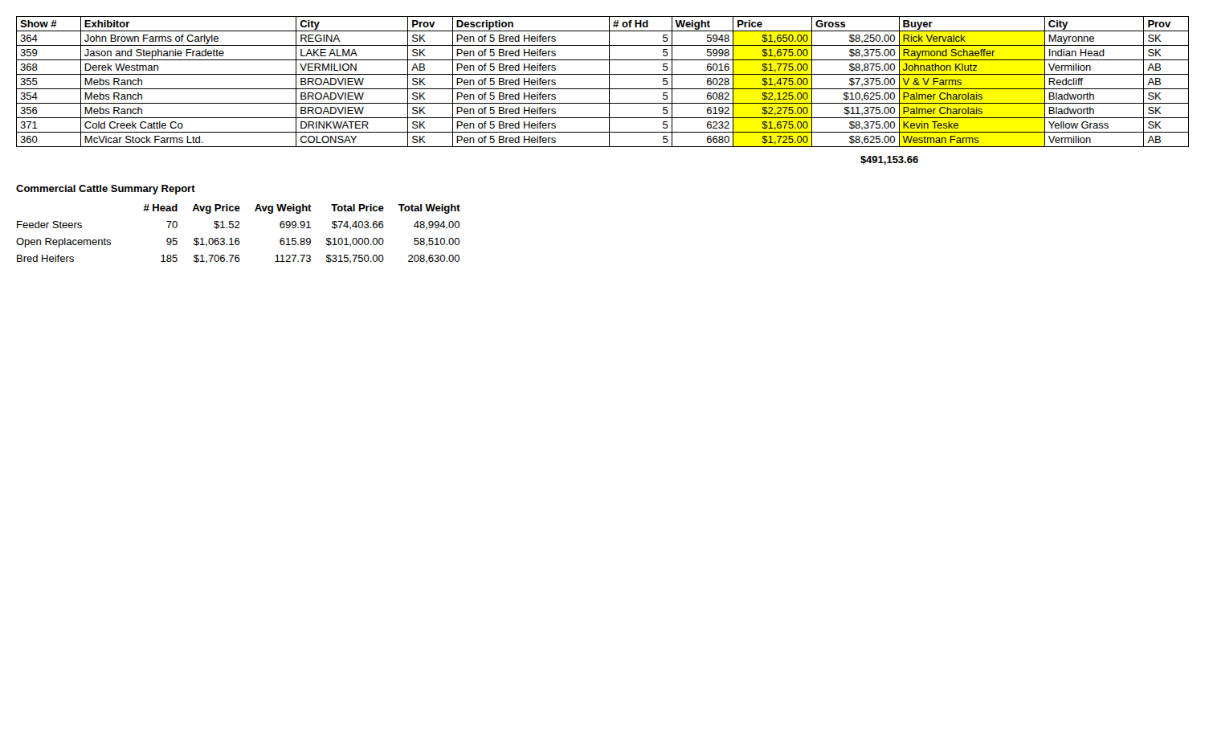| Show # | Exhibitor | City | Prov | Description | # of Hd | Weight | Price | Gross | Buyer | City | Prov |
| --- | --- | --- | --- | --- | --- | --- | --- | --- | --- | --- | --- |
| 364 | John Brown Farms of Carlyle | REGINA | SK | Pen of 5 Bred Heifers | 5 | 5948 | $1,650.00 | $8,250.00 | Rick Vervalck | Mayronne | SK |
| 359 | Jason and Stephanie Fradette | LAKE ALMA | SK | Pen of 5 Bred Heifers | 5 | 5998 | $1,675.00 | $8,375.00 | Raymond Schaeffer | Indian Head | SK |
| 368 | Derek Westman | VERMILION | AB | Pen of 5 Bred Heifers | 5 | 6016 | $1,775.00 | $8,875.00 | Johnathon Klutz | Vermilion | AB |
| 355 | Mebs Ranch | BROADVIEW | SK | Pen of 5 Bred Heifers | 5 | 6028 | $1,475.00 | $7,375.00 | V & V Farms | Redcliff | AB |
| 354 | Mebs Ranch | BROADVIEW | SK | Pen of 5 Bred Heifers | 5 | 6082 | $2,125.00 | $10,625.00 | Palmer Charolais | Bladworth | SK |
| 356 | Mebs Ranch | BROADVIEW | SK | Pen of 5 Bred Heifers | 5 | 6192 | $2,275.00 | $11,375.00 | Palmer Charolais | Bladworth | SK |
| 371 | Cold Creek Cattle Co | DRINKWATER | SK | Pen of 5 Bred Heifers | 5 | 6232 | $1,675.00 | $8,375.00 | Kevin Teske | Yellow Grass | SK |
| 360 | McVicar Stock Farms Ltd. | COLONSAY | SK | Pen of 5 Bred Heifers | 5 | 6680 | $1,725.00 | $8,625.00 | Westman Farms | Vermilion | AB |
| | $491,153.66 |
Commercial Cattle Summary Report
| | # Head | Avg Price | Avg Weight | Total Price | Total Weight |
| --- | --- | --- | --- | --- | --- |
| Feeder Steers | 70 | $1.52 | 699.91 | $74,403.66 | 48,994.00 |
| Open Replacements | 95 | $1,063.16 | 615.89 | $101,000.00 | 58,510.00 |
| Bred Heifers | 185 | $1,706.76 | 1127.73 | $315,750.00 | 208,630.00 |